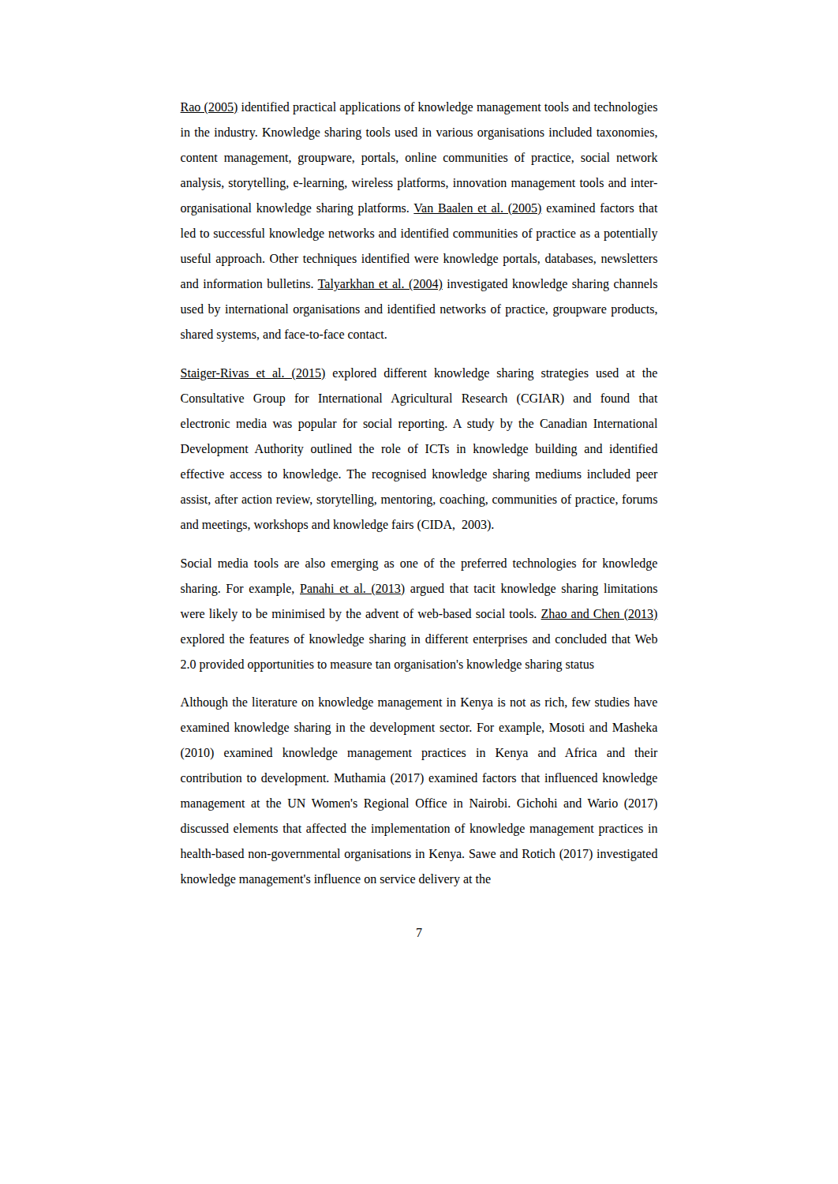Rao (2005) identified practical applications of knowledge management tools and technologies in the industry. Knowledge sharing tools used in various organisations included taxonomies, content management, groupware, portals, online communities of practice, social network analysis, storytelling, e-learning, wireless platforms, innovation management tools and inter-organisational knowledge sharing platforms. Van Baalen et al. (2005) examined factors that led to successful knowledge networks and identified communities of practice as a potentially useful approach. Other techniques identified were knowledge portals, databases, newsletters and information bulletins. Talyarkhan et al. (2004) investigated knowledge sharing channels used by international organisations and identified networks of practice, groupware products, shared systems, and face-to-face contact.
Staiger-Rivas et al. (2015) explored different knowledge sharing strategies used at the Consultative Group for International Agricultural Research (CGIAR) and found that electronic media was popular for social reporting. A study by the Canadian International Development Authority outlined the role of ICTs in knowledge building and identified effective access to knowledge. The recognised knowledge sharing mediums included peer assist, after action review, storytelling, mentoring, coaching, communities of practice, forums and meetings, workshops and knowledge fairs (CIDA, 2003).
Social media tools are also emerging as one of the preferred technologies for knowledge sharing. For example, Panahi et al. (2013) argued that tacit knowledge sharing limitations were likely to be minimised by the advent of web-based social tools. Zhao and Chen (2013) explored the features of knowledge sharing in different enterprises and concluded that Web 2.0 provided opportunities to measure tan organisation's knowledge sharing status
Although the literature on knowledge management in Kenya is not as rich, few studies have examined knowledge sharing in the development sector. For example, Mosoti and Masheka (2010) examined knowledge management practices in Kenya and Africa and their contribution to development. Muthamia (2017) examined factors that influenced knowledge management at the UN Women's Regional Office in Nairobi. Gichohi and Wario (2017) discussed elements that affected the implementation of knowledge management practices in health-based non-governmental organisations in Kenya. Sawe and Rotich (2017) investigated knowledge management's influence on service delivery at the
7